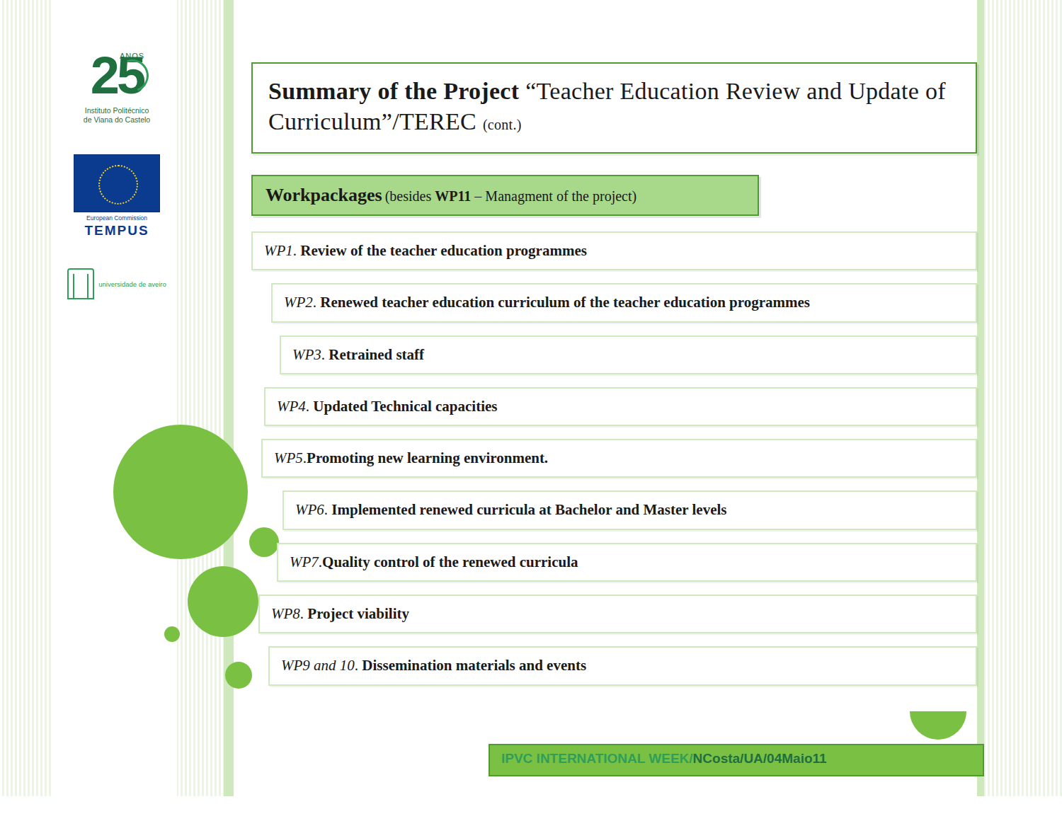25ANOS
Instituto Politécnico
de Viana do Castelo
European Commission
TEMPUS
universidade de aveiro
Summary of the Project “Teacher Education Review and Update of Curriculum”/TEREC (cont.)
Workpackages (besides WP11 – Managment of the project)
WP1. Review of the teacher education programmes
WP2. Renewed teacher education curriculum of the teacher education programmes
WP3. Retrained staff
WP4. Updated Technical capacities
WP5.Promoting new learning environment.
WP6. Implemented renewed curricula at Bachelor and Master levels
WP7.Quality control of the renewed curricula
WP8. Project viability
WP9 and 10. Dissemination materials and events
IPVC INTERNATIONAL WEEK/NCosta/UA/04Maio11